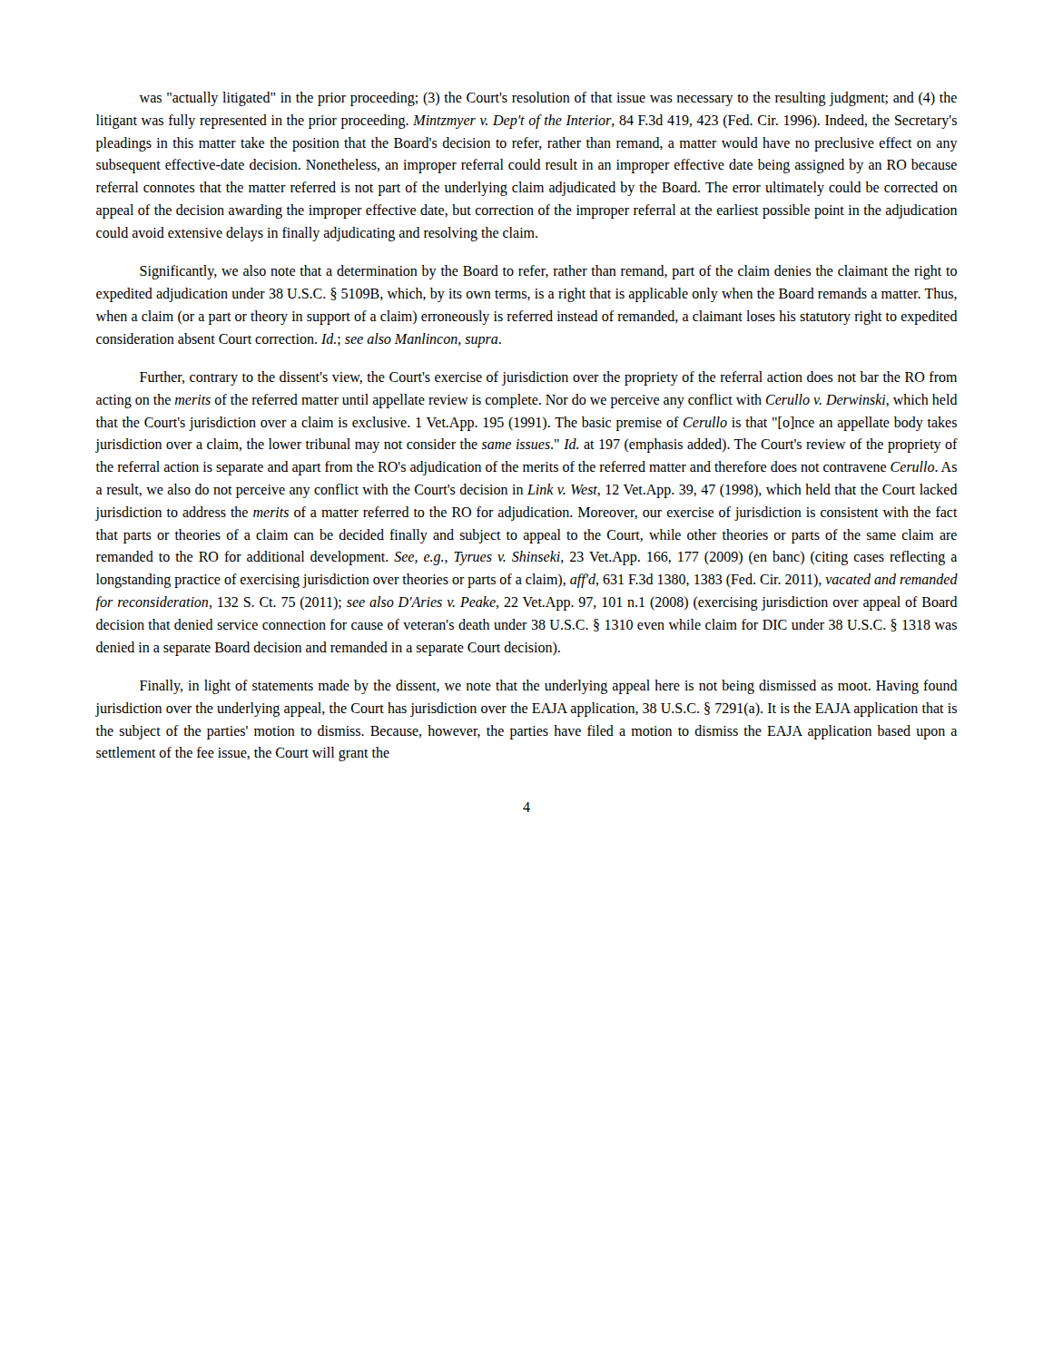was "actually litigated" in the prior proceeding; (3) the Court's resolution of that issue was necessary to the resulting judgment; and (4) the litigant was fully represented in the prior proceeding. Mintzmyer v. Dep't of the Interior, 84 F.3d 419, 423 (Fed. Cir. 1996). Indeed, the Secretary's pleadings in this matter take the position that the Board's decision to refer, rather than remand, a matter would have no preclusive effect on any subsequent effective-date decision. Nonetheless, an improper referral could result in an improper effective date being assigned by an RO because referral connotes that the matter referred is not part of the underlying claim adjudicated by the Board. The error ultimately could be corrected on appeal of the decision awarding the improper effective date, but correction of the improper referral at the earliest possible point in the adjudication could avoid extensive delays in finally adjudicating and resolving the claim.
Significantly, we also note that a determination by the Board to refer, rather than remand, part of the claim denies the claimant the right to expedited adjudication under 38 U.S.C. § 5109B, which, by its own terms, is a right that is applicable only when the Board remands a matter. Thus, when a claim (or a part or theory in support of a claim) erroneously is referred instead of remanded, a claimant loses his statutory right to expedited consideration absent Court correction. Id.; see also Manlincon, supra.
Further, contrary to the dissent's view, the Court's exercise of jurisdiction over the propriety of the referral action does not bar the RO from acting on the merits of the referred matter until appellate review is complete. Nor do we perceive any conflict with Cerullo v. Derwinski, which held that the Court's jurisdiction over a claim is exclusive. 1 Vet.App. 195 (1991). The basic premise of Cerullo is that "[o]nce an appellate body takes jurisdiction over a claim, the lower tribunal may not consider the same issues." Id. at 197 (emphasis added). The Court's review of the propriety of the referral action is separate and apart from the RO's adjudication of the merits of the referred matter and therefore does not contravene Cerullo. As a result, we also do not perceive any conflict with the Court's decision in Link v. West, 12 Vet.App. 39, 47 (1998), which held that the Court lacked jurisdiction to address the merits of a matter referred to the RO for adjudication. Moreover, our exercise of jurisdiction is consistent with the fact that parts or theories of a claim can be decided finally and subject to appeal to the Court, while other theories or parts of the same claim are remanded to the RO for additional development. See, e.g., Tyrues v. Shinseki, 23 Vet.App. 166, 177 (2009) (en banc) (citing cases reflecting a longstanding practice of exercising jurisdiction over theories or parts of a claim), aff'd, 631 F.3d 1380, 1383 (Fed. Cir. 2011), vacated and remanded for reconsideration, 132 S. Ct. 75 (2011); see also D'Aries v. Peake, 22 Vet.App. 97, 101 n.1 (2008) (exercising jurisdiction over appeal of Board decision that denied service connection for cause of veteran's death under 38 U.S.C. § 1310 even while claim for DIC under 38 U.S.C. § 1318 was denied in a separate Board decision and remanded in a separate Court decision).
Finally, in light of statements made by the dissent, we note that the underlying appeal here is not being dismissed as moot. Having found jurisdiction over the underlying appeal, the Court has jurisdiction over the EAJA application, 38 U.S.C. § 7291(a). It is the EAJA application that is the subject of the parties' motion to dismiss. Because, however, the parties have filed a motion to dismiss the EAJA application based upon a settlement of the fee issue, the Court will grant the
4